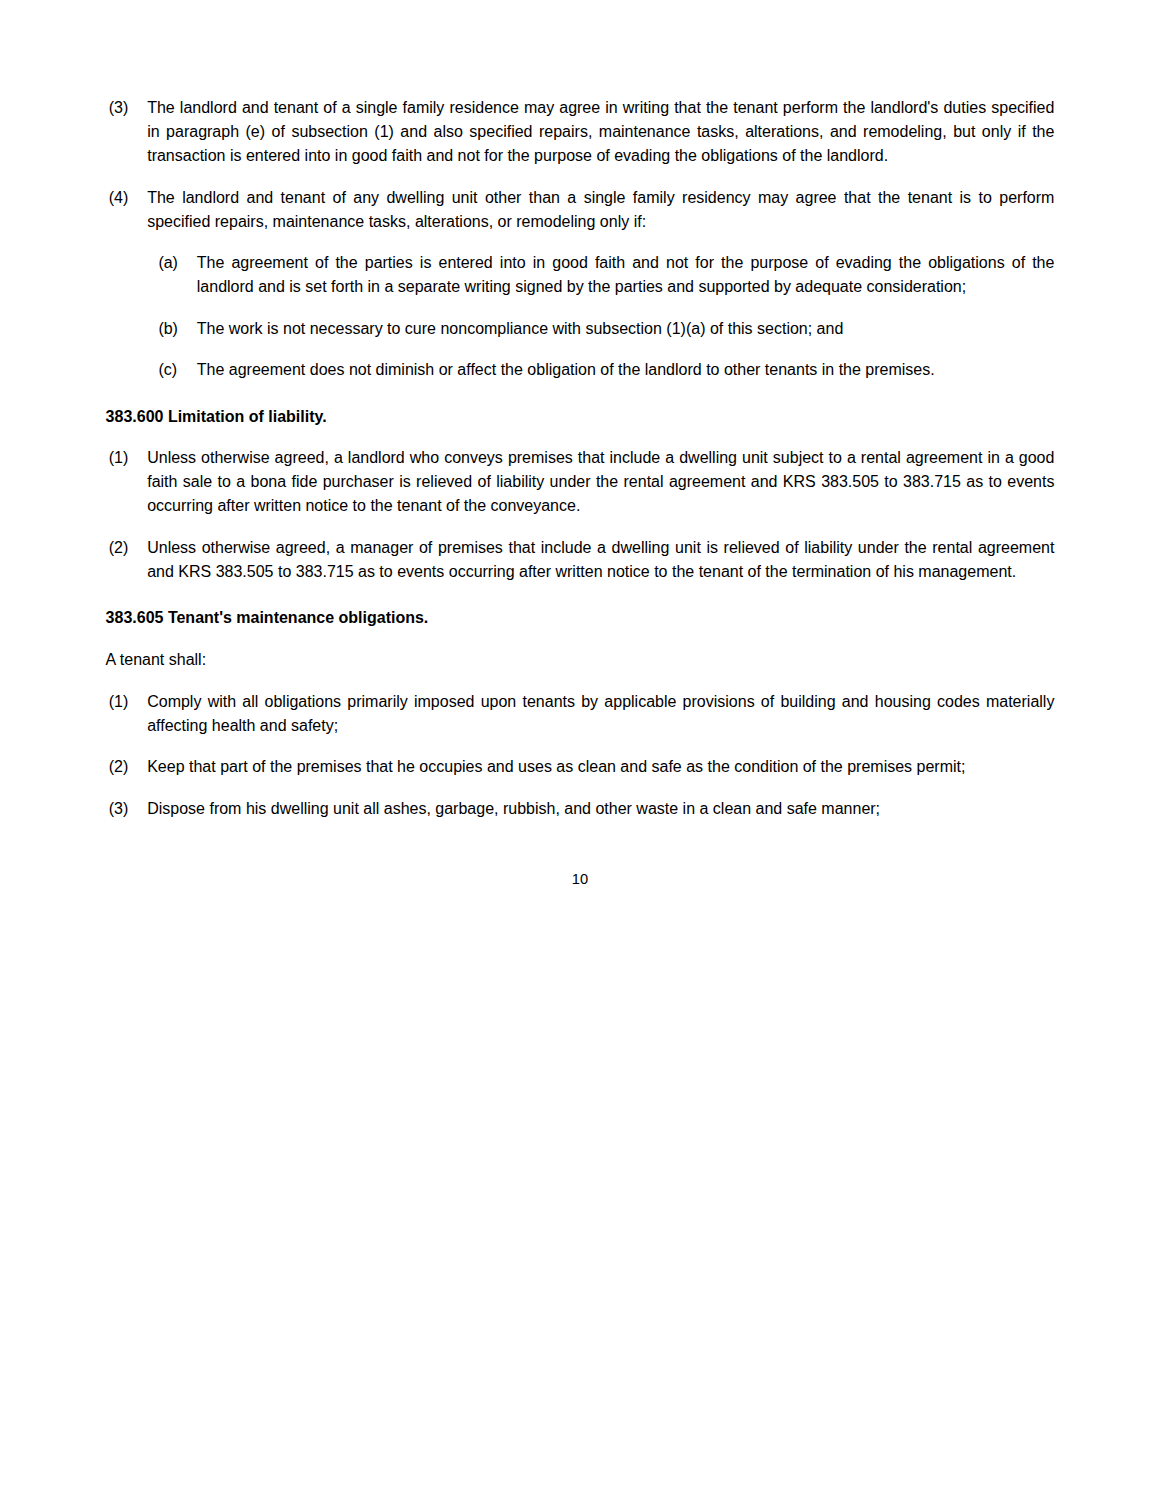(3)
The landlord and tenant of a single family residence may agree in writing that the tenant perform the landlord's duties specified in paragraph (e) of subsection (1) and also specified repairs, maintenance tasks, alterations, and remodeling, but only if the transaction is entered into in good faith and not for the purpose of evading the obligations of the landlord.
(4)
The landlord and tenant of any dwelling unit other than a single family residency may agree that the tenant is to perform specified repairs, maintenance tasks, alterations, or remodeling only if:
(a)
The agreement of the parties is entered into in good faith and not for the purpose of evading the obligations of the landlord and is set forth in a separate writing signed by the parties and supported by adequate consideration;
(b)
The work is not necessary to cure noncompliance with subsection (1)(a) of this section; and
(c)
The agreement does not diminish or affect the obligation of the landlord to other tenants in the premises.
383.600 Limitation of liability.
(1)
Unless otherwise agreed, a landlord who conveys premises that include a dwelling unit subject to a rental agreement in a good faith sale to a bona fide purchaser is relieved of liability under the rental agreement and KRS 383.505 to 383.715 as to events occurring after written notice to the tenant of the conveyance.
(2)
Unless otherwise agreed, a manager of premises that include a dwelling unit is relieved of liability under the rental agreement and KRS 383.505 to 383.715 as to events occurring after written notice to the tenant of the termination of his management.
383.605 Tenant's maintenance obligations.
A tenant shall:
(1)
Comply with all obligations primarily imposed upon tenants by applicable provisions of building and housing codes materially affecting health and safety;
(2)
Keep that part of the premises that he occupies and uses as clean and safe as the condition of the premises permit;
(3)
Dispose from his dwelling unit all ashes, garbage, rubbish, and other waste in a clean and safe manner;
10